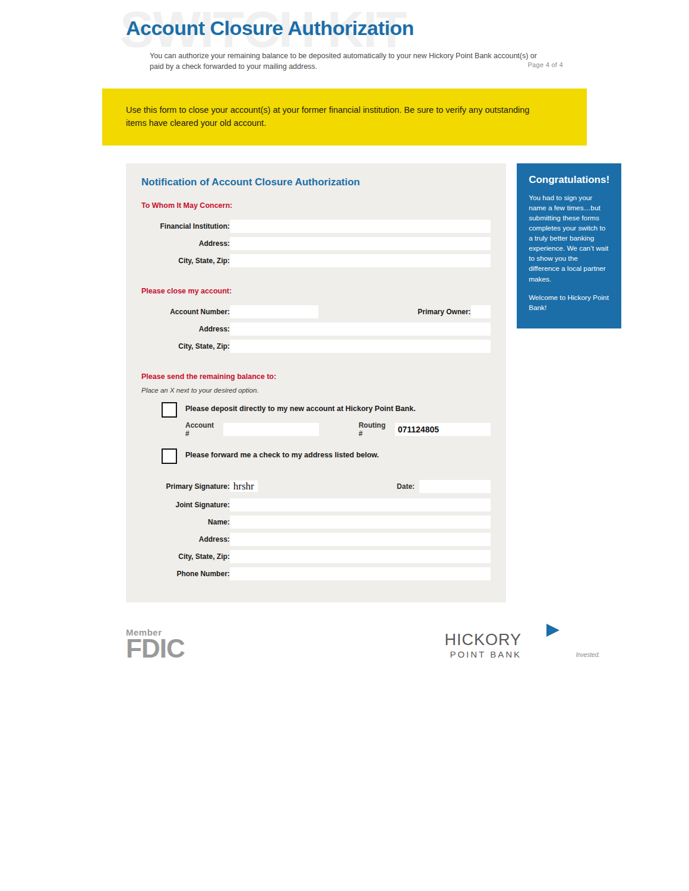SWITCH KIT
Account Closure Authorization
Page 4 of 4
You can authorize your remaining balance to be deposited automatically to your new Hickory Point Bank account(s) or paid by a check forwarded to your mailing address.
Use this form to close your account(s) at your former financial institution. Be sure to verify any outstanding items have cleared your old account.
Notification of Account Closure Authorization
To Whom It May Concern:
| Financial Institution: | |
| Address: | |
| City, State, Zip: | |
Please close my account:
| Account Number: | | Primary Owner: | |
| Address: | |
| City, State, Zip: | |
Please send the remaining balance to:
Place an X next to your desired option.
Please deposit directly to my new account at Hickory Point Bank.
Account # Routing # 071124805
Please forward me a check to my address listed below.
| Primary Signature: | hrshr | Date: | |
| Joint Signature: | |
| Name: | |
| Address: | |
| City, State, Zip: | |
| Phone Number: | |
Congratulations!
You had to sign your name a few times…but submitting these forms completes your switch to a truly better banking experience. We can’t wait to show you the difference a local partner makes.
Welcome to Hickory Point Bank!
Member FDIC
HICKORY
POINT BANK
Invested.